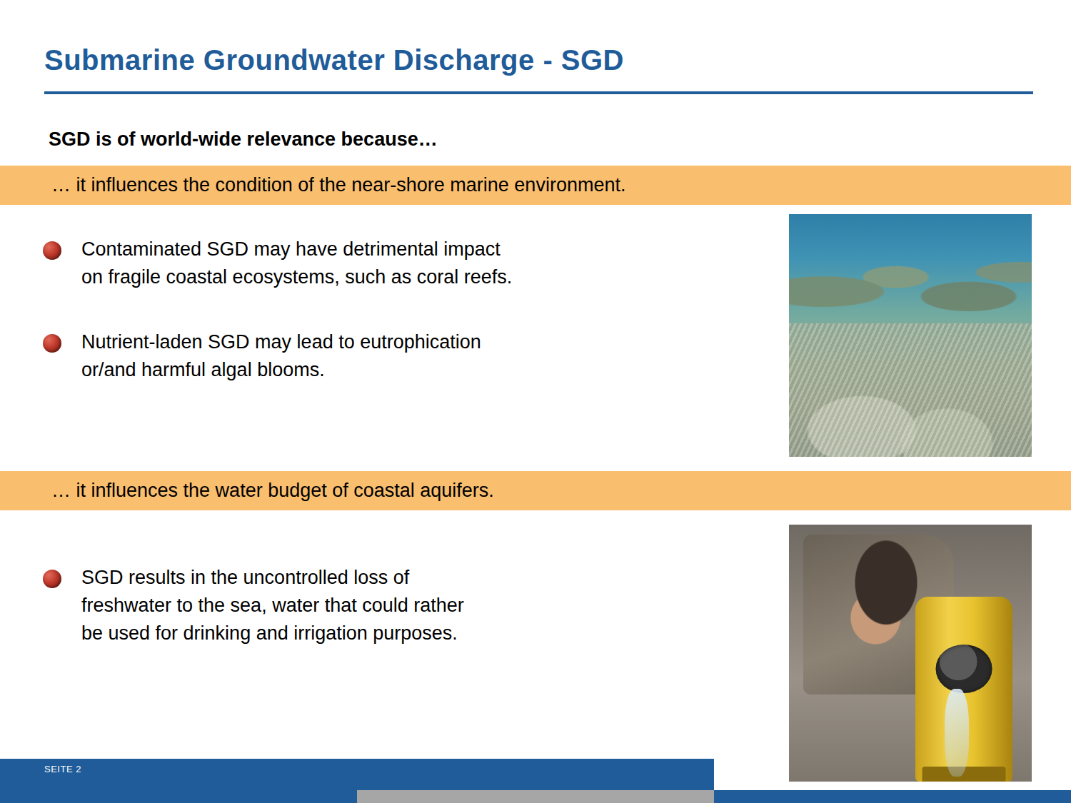Submarine Groundwater Discharge - SGD
SGD is of world-wide relevance because…
… it influences the condition of the near-shore marine environment.
Contaminated SGD may have detrimental impact
on fragile coastal ecosystems, such as coral reefs.
Nutrient-laden SGD may lead to eutrophication
or/and harmful algal blooms.
… it influences the water budget of coastal aquifers.
SGD results in the uncontrolled loss of
freshwater to the sea, water that could rather
be used for drinking and irrigation purposes.
SEITE 2